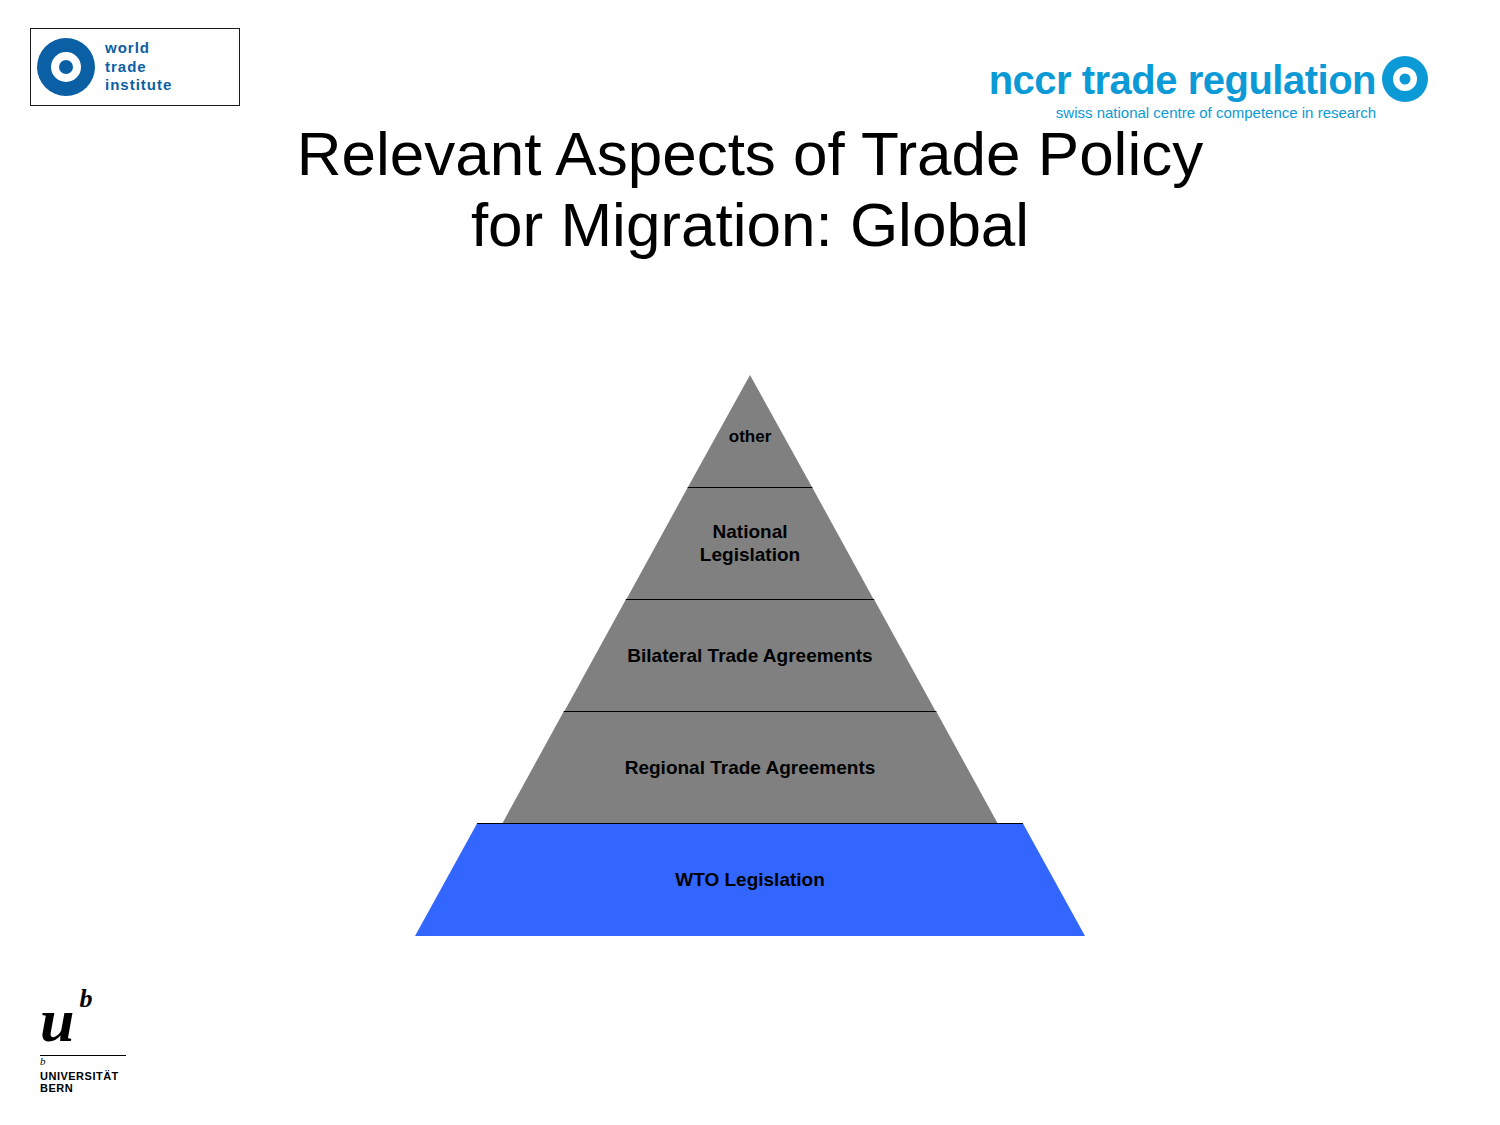world
trade
institute
nccr trade regulation
swiss national centre of competence in research
Relevant Aspects of Trade Policy
for Migration: Global
other
National
Legislation
Bilateral Trade Agreements
Regional Trade Agreements
WTO Legislation
ub
b
UNIVERSITÄT
BERN